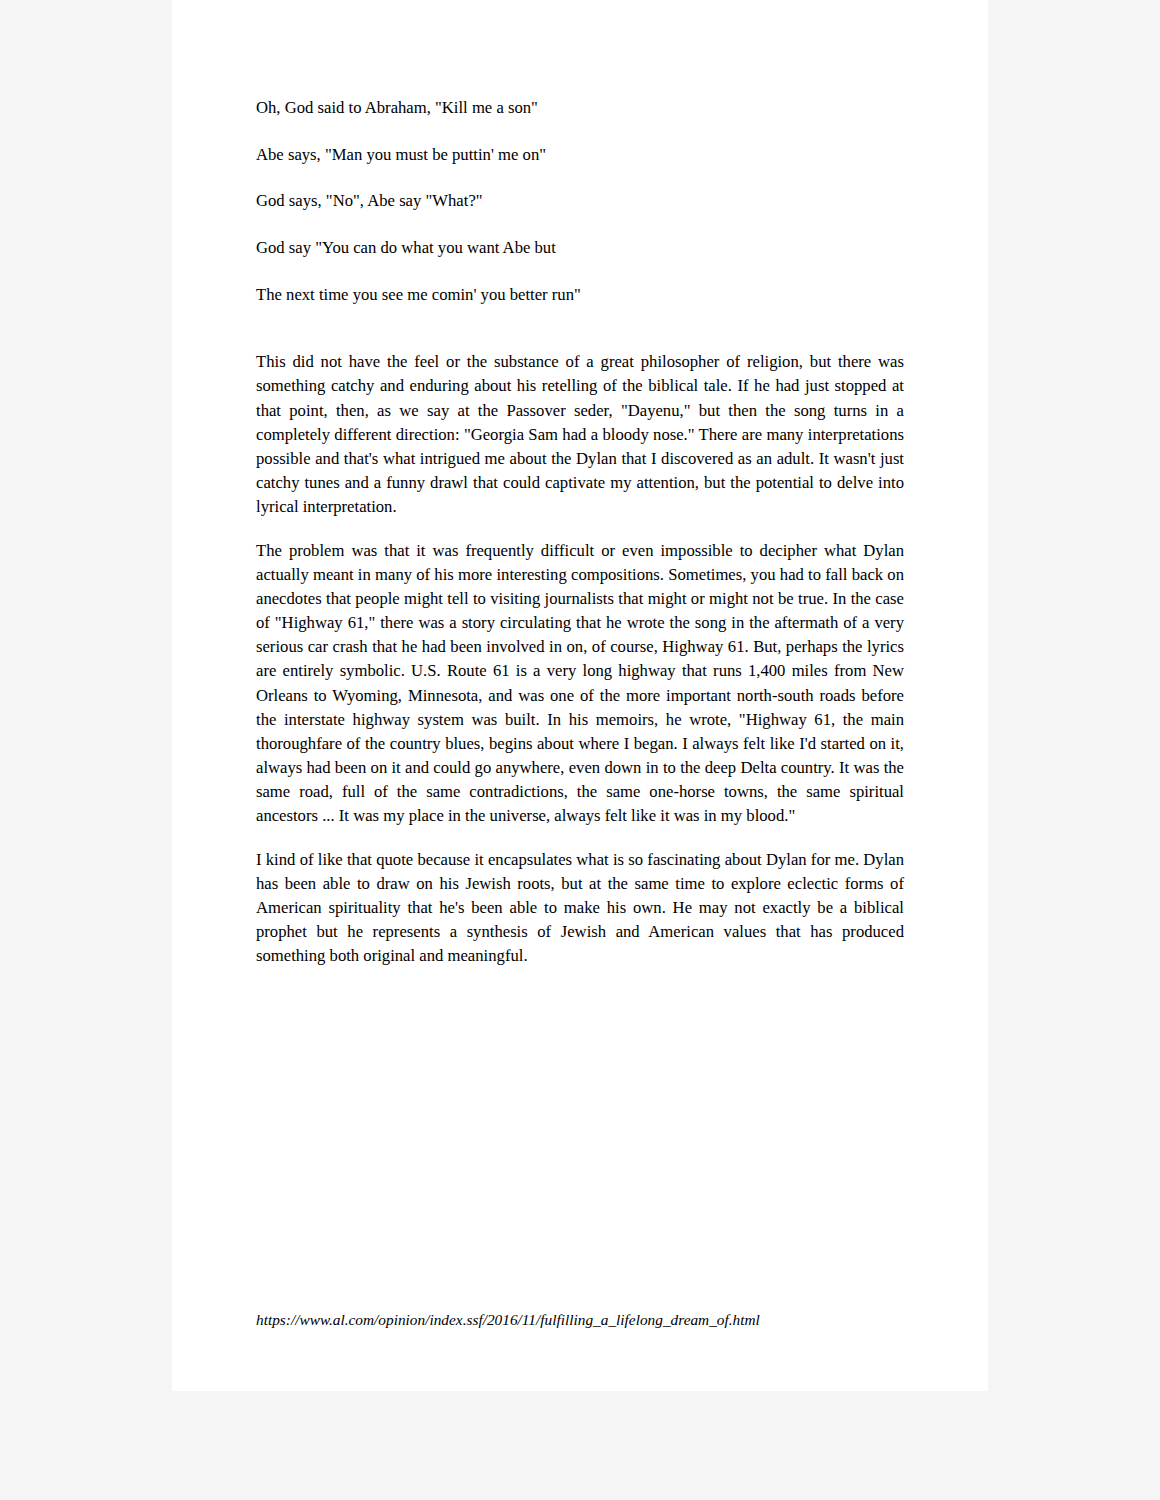Oh, God said to Abraham, "Kill me a son"
Abe says, "Man you must be puttin' me on"
God says, "No", Abe say "What?"
God say "You can do what you want Abe but
The next time you see me comin' you better run"
This did not have the feel or the substance of a great philosopher of religion, but there was something catchy and enduring about his retelling of the biblical tale. If he had just stopped at that point, then, as we say at the Passover seder, "Dayenu," but then the song turns in a completely different direction: "Georgia Sam had a bloody nose." There are many interpretations possible and that's what intrigued me about the Dylan that I discovered as an adult. It wasn't just catchy tunes and a funny drawl that could captivate my attention, but the potential to delve into lyrical interpretation.
The problem was that it was frequently difficult or even impossible to decipher what Dylan actually meant in many of his more interesting compositions. Sometimes, you had to fall back on anecdotes that people might tell to visiting journalists that might or might not be true. In the case of "Highway 61," there was a story circulating that he wrote the song in the aftermath of a very serious car crash that he had been involved in on, of course, Highway 61. But, perhaps the lyrics are entirely symbolic. U.S. Route 61 is a very long highway that runs 1,400 miles from New Orleans to Wyoming, Minnesota, and was one of the more important north-south roads before the interstate highway system was built. In his memoirs, he wrote, "Highway 61, the main thoroughfare of the country blues, begins about where I began. I always felt like I'd started on it, always had been on it and could go anywhere, even down in to the deep Delta country. It was the same road, full of the same contradictions, the same one-horse towns, the same spiritual ancestors ... It was my place in the universe, always felt like it was in my blood."
I kind of like that quote because it encapsulates what is so fascinating about Dylan for me. Dylan has been able to draw on his Jewish roots, but at the same time to explore eclectic forms of American spirituality that he's been able to make his own. He may not exactly be a biblical prophet but he represents a synthesis of Jewish and American values that has produced something both original and meaningful.
https://www.al.com/opinion/index.ssf/2016/11/fulfilling_a_lifelong_dream_of.html